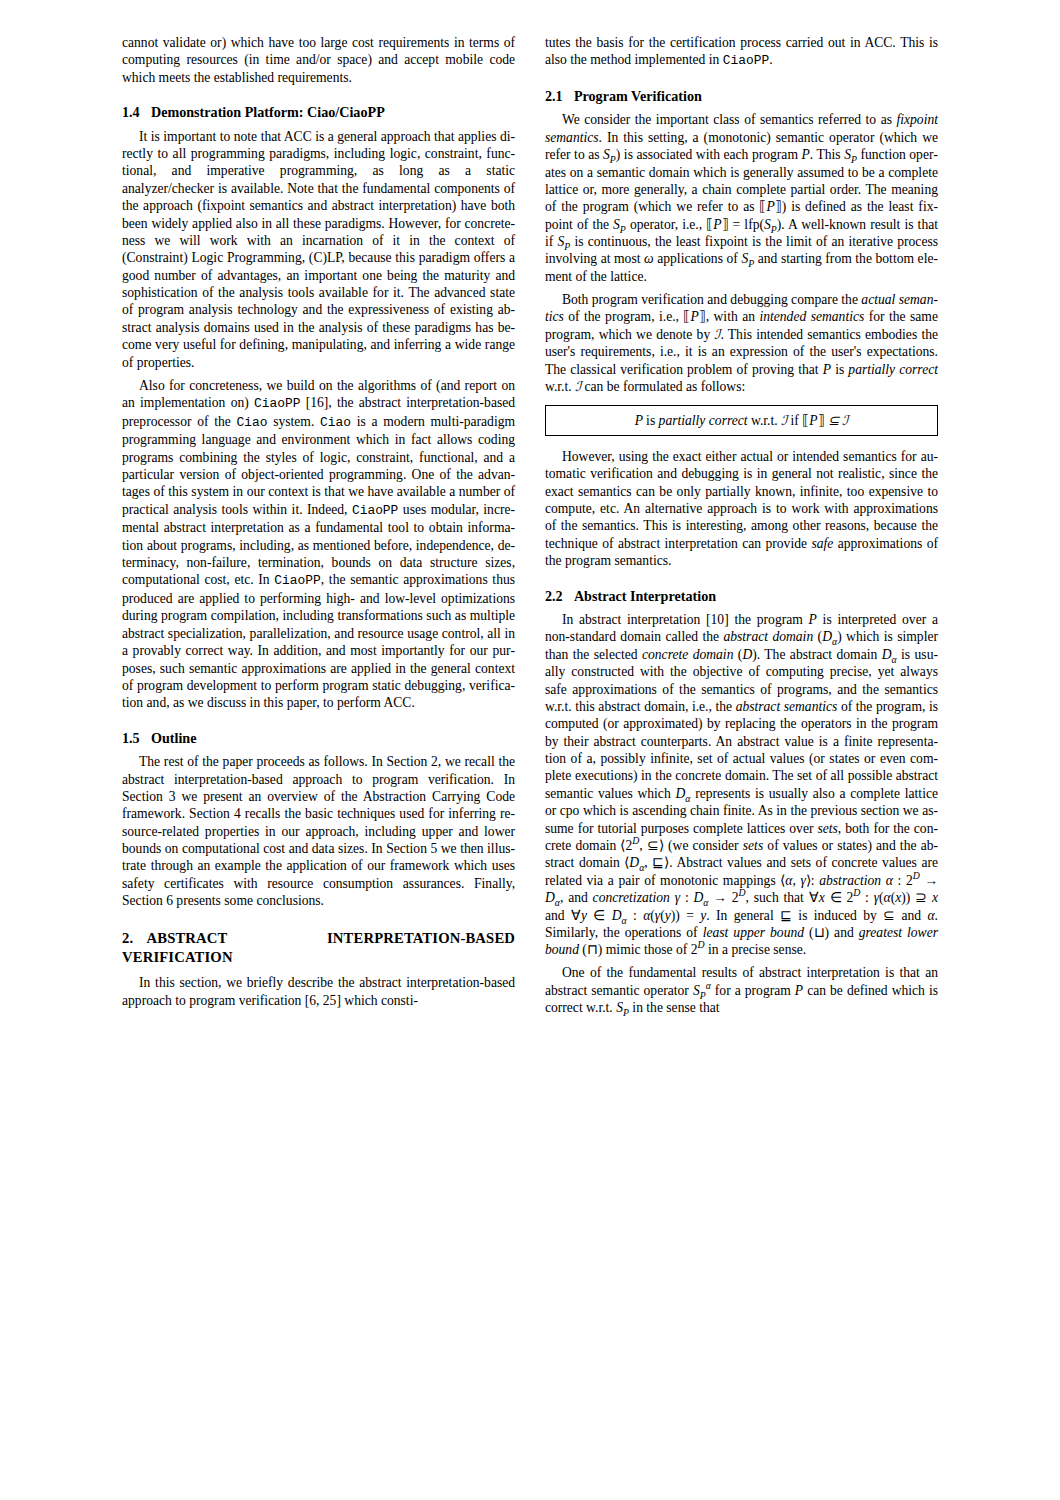cannot validate or) which have too large cost requirements in terms of computing resources (in time and/or space) and accept mobile code which meets the established requirements.
1.4 Demonstration Platform: Ciao/CiaoPP
It is important to note that ACC is a general approach that applies directly to all programming paradigms, including logic, constraint, functional, and imperative programming, as long as a static analyzer/checker is available. Note that the fundamental components of the approach (fixpoint semantics and abstract interpretation) have both been widely applied also in all these paradigms. However, for concreteness we will work with an incarnation of it in the context of (Constraint) Logic Programming, (C)LP, because this paradigm offers a good number of advantages, an important one being the maturity and sophistication of the analysis tools available for it. The advanced state of program analysis technology and the expressiveness of existing abstract analysis domains used in the analysis of these paradigms has become very useful for defining, manipulating, and inferring a wide range of properties.
Also for concreteness, we build on the algorithms of (and report on an implementation on) CiaoPP [16], the abstract interpretation-based preprocessor of the Ciao system. Ciao is a modern multi-paradigm programming language and environment which in fact allows coding programs combining the styles of logic, constraint, functional, and a particular version of object-oriented programming. One of the advantages of this system in our context is that we have available a number of practical analysis tools within it. Indeed, CiaoPP uses modular, incremental abstract interpretation as a fundamental tool to obtain information about programs, including, as mentioned before, independence, determinacy, non-failure, termination, bounds on data structure sizes, computational cost, etc. In CiaoPP, the semantic approximations thus produced are applied to performing high- and low-level optimizations during program compilation, including transformations such as multiple abstract specialization, parallelization, and resource usage control, all in a provably correct way. In addition, and most importantly for our purposes, such semantic approximations are applied in the general context of program development to perform program static debugging, verification and, as we discuss in this paper, to perform ACC.
1.5 Outline
The rest of the paper proceeds as follows. In Section 2, we recall the abstract interpretation-based approach to program verification. In Section 3 we present an overview of the Abstraction Carrying Code framework. Section 4 recalls the basic techniques used for inferring resource-related properties in our approach, including upper and lower bounds on computational cost and data sizes. In Section 5 we then illustrate through an example the application of our framework which uses safety certificates with resource consumption assurances. Finally, Section 6 presents some conclusions.
2. ABSTRACT INTERPRETATION-BASED VERIFICATION
In this section, we briefly describe the abstract interpretation-based approach to program verification [6, 25] which consti-
tutes the basis for the certification process carried out in ACC. This is also the method implemented in CiaoPP.
2.1 Program Verification
We consider the important class of semantics referred to as fixpoint semantics. In this setting, a (monotonic) semantic operator (which we refer to as SP) is associated with each program P. This SP function operates on a semantic domain which is generally assumed to be a complete lattice or, more generally, a chain complete partial order. The meaning of the program (which we refer to as ⟦P⟧) is defined as the least fixpoint of the SP operator, i.e., ⟦P⟧ = lfp(SP). A well-known result is that if SP is continuous, the least fixpoint is the limit of an iterative process involving at most ω applications of SP and starting from the bottom element of the lattice.
Both program verification and debugging compare the actual semantics of the program, i.e., ⟦P⟧, with an intended semantics for the same program, which we denote by ℐ. This intended semantics embodies the user's requirements, i.e., it is an expression of the user's expectations. The classical verification problem of proving that P is partially correct w.r.t. ℐ can be formulated as follows:
P is partially correct w.r.t. ℐ if ⟦P⟧ ⊆ ℐ
However, using the exact either actual or intended semantics for automatic verification and debugging is in general not realistic, since the exact semantics can be only partially known, infinite, too expensive to compute, etc. An alternative approach is to work with approximations of the semantics. This is interesting, among other reasons, because the technique of abstract interpretation can provide safe approximations of the program semantics.
2.2 Abstract Interpretation
In abstract interpretation [10] the program P is interpreted over a non-standard domain called the abstract domain (Dα) which is simpler than the selected concrete domain (D). The abstract domain Dα is usually constructed with the objective of computing precise, yet always safe approximations of the semantics of programs, and the semantics w.r.t. this abstract domain, i.e., the abstract semantics of the program, is computed (or approximated) by replacing the operators in the program by their abstract counterparts. An abstract value is a finite representation of a, possibly infinite, set of actual values (or states or even complete executions) in the concrete domain. The set of all possible abstract semantic values which Dα represents is usually also a complete lattice or cpo which is ascending chain finite. As in the previous section we assume for tutorial purposes complete lattices over sets, both for the concrete domain ⟨2D, ⊆⟩ (we consider sets of values or states) and the abstract domain ⟨Dα, ⊑⟩. Abstract values and sets of concrete values are related via a pair of monotonic mappings ⟨α, γ⟩: abstraction α : 2D → Dα, and concretization γ : Dα → 2D, such that ∀x ∈ 2D : γ(α(x)) ⊇ x and ∀y ∈ Dα : α(γ(y)) = y. In general ⊑ is induced by ⊆ and α. Similarly, the operations of least upper bound (⊔) and greatest lower bound (⊓) mimic those of 2D in a precise sense.
One of the fundamental results of abstract interpretation is that an abstract semantic operator SPα for a program P can be defined which is correct w.r.t. SP in the sense that